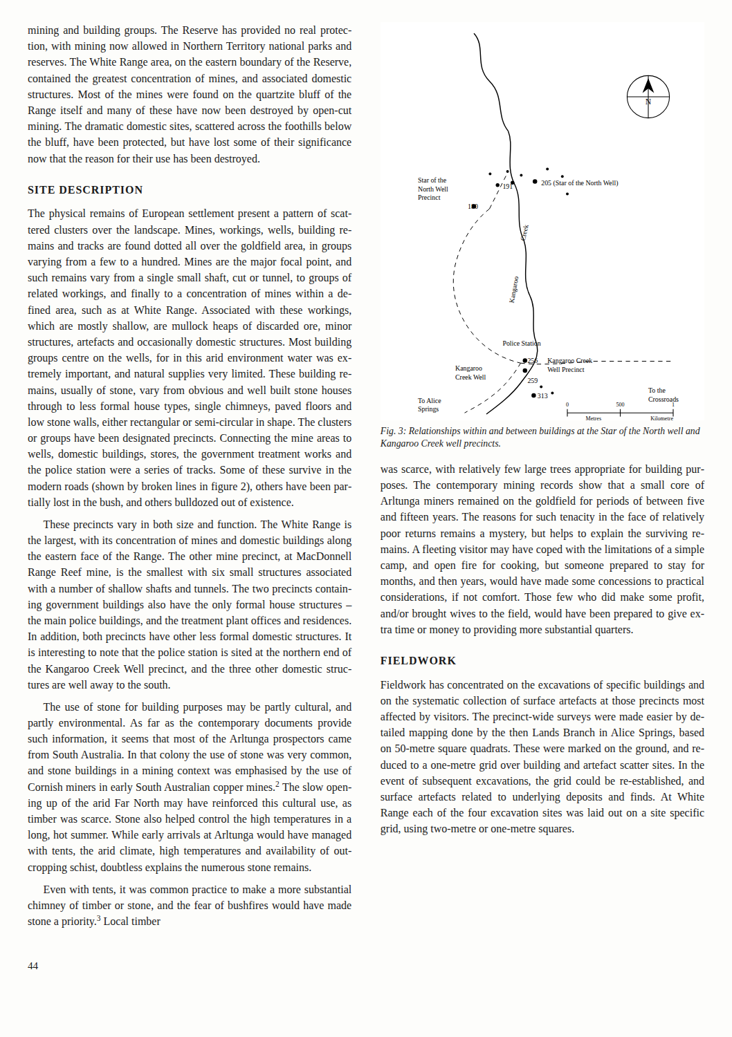mining and building groups. The Reserve has provided no real protection, with mining now allowed in Northern Territory national parks and reserves. The White Range area, on the eastern boundary of the Reserve, contained the greatest concentration of mines, and associated domestic structures. Most of the mines were found on the quartzite bluff of the Range itself and many of these have now been destroyed by open-cut mining. The dramatic domestic sites, scattered across the foothills below the bluff, have been protected, but have lost some of their significance now that the reason for their use has been destroyed.
Site Description
The physical remains of European settlement present a pattern of scattered clusters over the landscape. Mines, workings, wells, building remains and tracks are found dotted all over the goldfield area, in groups varying from a few to a hundred. Mines are the major focal point, and such remains vary from a single small shaft, cut or tunnel, to groups of related workings, and finally to a concentration of mines within a defined area, such as at White Range. Associated with these workings, which are mostly shallow, are mullock heaps of discarded ore, minor structures, artefacts and occasionally domestic structures. Most building groups centre on the wells, for in this arid environment water was extremely important, and natural supplies very limited. These building remains, usually of stone, vary from obvious and well built stone houses through to less formal house types, single chimneys, paved floors and low stone walls, either rectangular or semi-circular in shape. The clusters or groups have been designated precincts. Connecting the mine areas to wells, domestic buildings, stores, the government treatment works and the police station were a series of tracks. Some of these survive in the modern roads (shown by broken lines in figure 2), others have been partially lost in the bush, and others bulldozed out of existence.
These precincts vary in both size and function. The White Range is the largest, with its concentration of mines and domestic buildings along the eastern face of the Range. The other mine precinct, at MacDonnell Range Reef mine, is the smallest with six small structures associated with a number of shallow shafts and tunnels. The two precincts containing government buildings also have the only formal house structures – the main police buildings, and the treatment plant offices and residences. In addition, both precincts have other less formal domestic structures. It is interesting to note that the police station is sited at the northern end of the Kangaroo Creek Well precinct, and the three other domestic structures are well away to the south.
The use of stone for building purposes may be partly cultural, and partly environmental. As far as the contemporary documents provide such information, it seems that most of the Arltunga prospectors came from South Australia. In that colony the use of stone was very common, and stone buildings in a mining context was emphasised by the use of Cornish miners in early South Australian copper mines.2 The slow opening up of the arid Far North may have reinforced this cultural use, as timber was scarce. Stone also helped control the high temperatures in a long, hot summer. While early arrivals at Arltunga would have managed with tents, the arid climate, high temperatures and availability of outcropping schist, doubtless explains the numerous stone remains.
Even with tents, it was common practice to make a more substantial chimney of timber or stone, and the fear of bushfires would have made stone a priority.3 Local timber
Fig. 3: Relationships within and between buildings at the Star of the North well and Kangaroo Creek well precincts.
was scarce, with relatively few large trees appropriate for building purposes. The contemporary mining records show that a small core of Arltunga miners remained on the goldfield for periods of between five and fifteen years. The reasons for such tenacity in the face of relatively poor returns remains a mystery, but helps to explain the surviving remains. A fleeting visitor may have coped with the limitations of a simple camp, and open fire for cooking, but someone prepared to stay for months, and then years, would have made some concessions to practical considerations, if not comfort. Those few who did make some profit, and/or brought wives to the field, would have been prepared to give extra time or money to providing more substantial quarters.
Fieldwork
Fieldwork has concentrated on the excavations of specific buildings and on the systematic collection of surface artefacts at those precincts most affected by visitors. The precinct-wide surveys were made easier by detailed mapping done by the then Lands Branch in Alice Springs, based on 50-metre square quadrats. These were marked on the ground, and reduced to a one-metre grid over building and artefact scatter sites. In the event of subsequent excavations, the grid could be re-established, and surface artefacts related to underlying deposits and finds. At White Range each of the four excavation sites was laid out on a site specific grid, using two-metre or one-metre squares.
44